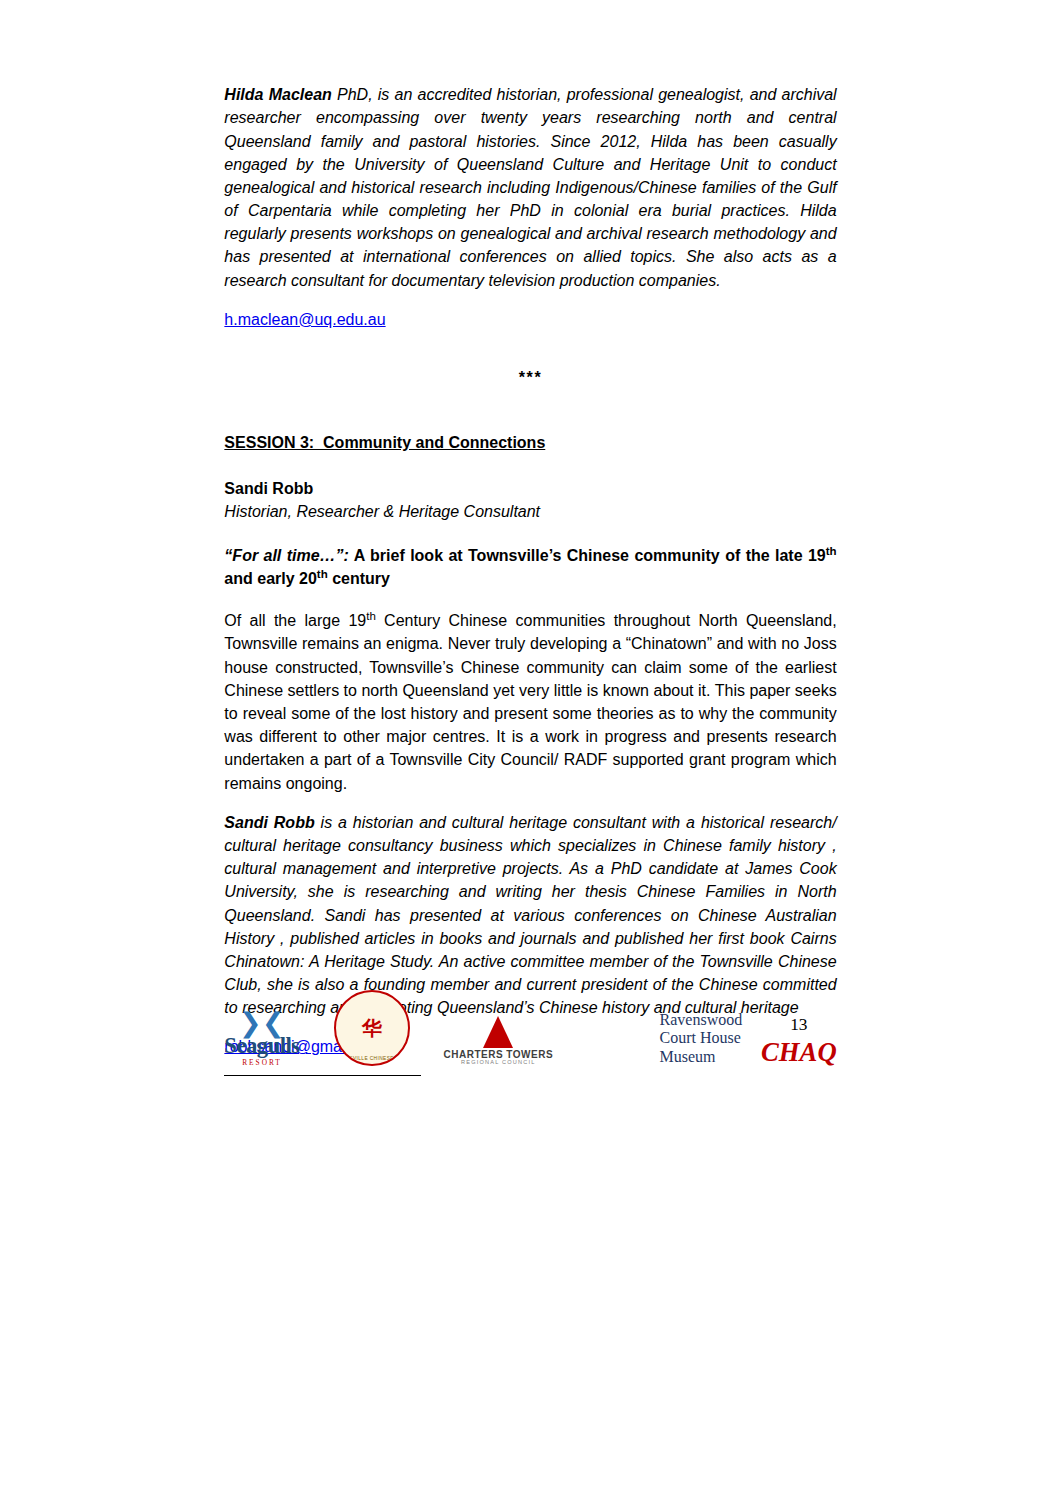Hilda Maclean PhD, is an accredited historian, professional genealogist, and archival researcher encompassing over twenty years researching north and central Queensland family and pastoral histories. Since 2012, Hilda has been casually engaged by the University of Queensland Culture and Heritage Unit to conduct genealogical and historical research including Indigenous/Chinese families of the Gulf of Carpentaria while completing her PhD in colonial era burial practices. Hilda regularly presents workshops on genealogical and archival research methodology and has presented at international conferences on allied topics. She also acts as a research consultant for documentary television production companies.
h.maclean@uq.edu.au
***
SESSION 3: Community and Connections
Sandi Robb
Historian, Researcher & Heritage Consultant
“For all time…”: A brief look at Townsville’s Chinese community of the late 19th and early 20th century
Of all the large 19th Century Chinese communities throughout North Queensland, Townsville remains an enigma. Never truly developing a “Chinatown” and with no Joss house constructed, Townsville’s Chinese community can claim some of the earliest Chinese settlers to north Queensland yet very little is known about it. This paper seeks to reveal some of the lost history and present some theories as to why the community was different to other major centres. It is a work in progress and presents research undertaken a part of a Townsville City Council/ RADF supported grant program which remains ongoing.
Sandi Robb is a historian and cultural heritage consultant with a historical research/ cultural heritage consultancy business which specializes in Chinese family history , cultural management and interpretive projects. As a PhD candidate at James Cook University, she is researching and writing her thesis Chinese Families in North Queensland. Sandi has presented at various conferences on Chinese Australian History , published articles in books and journals and published her first book Cairns Chinatown: A Heritage Study. An active committee member of the Townsville Chinese Club, she is also a founding member and current president of the Chinese committed to researching and promoting Queensland’s Chinese history and cultural heritage
robbsandi@gmail.com
❯❮ Seagulls RESORT
华 TOWNSVILLE CHINESE CLUB
CHARTERS TOWERS REGIONAL COUNCIL
Ravenswood
Court House
Museum
13
CHAQ